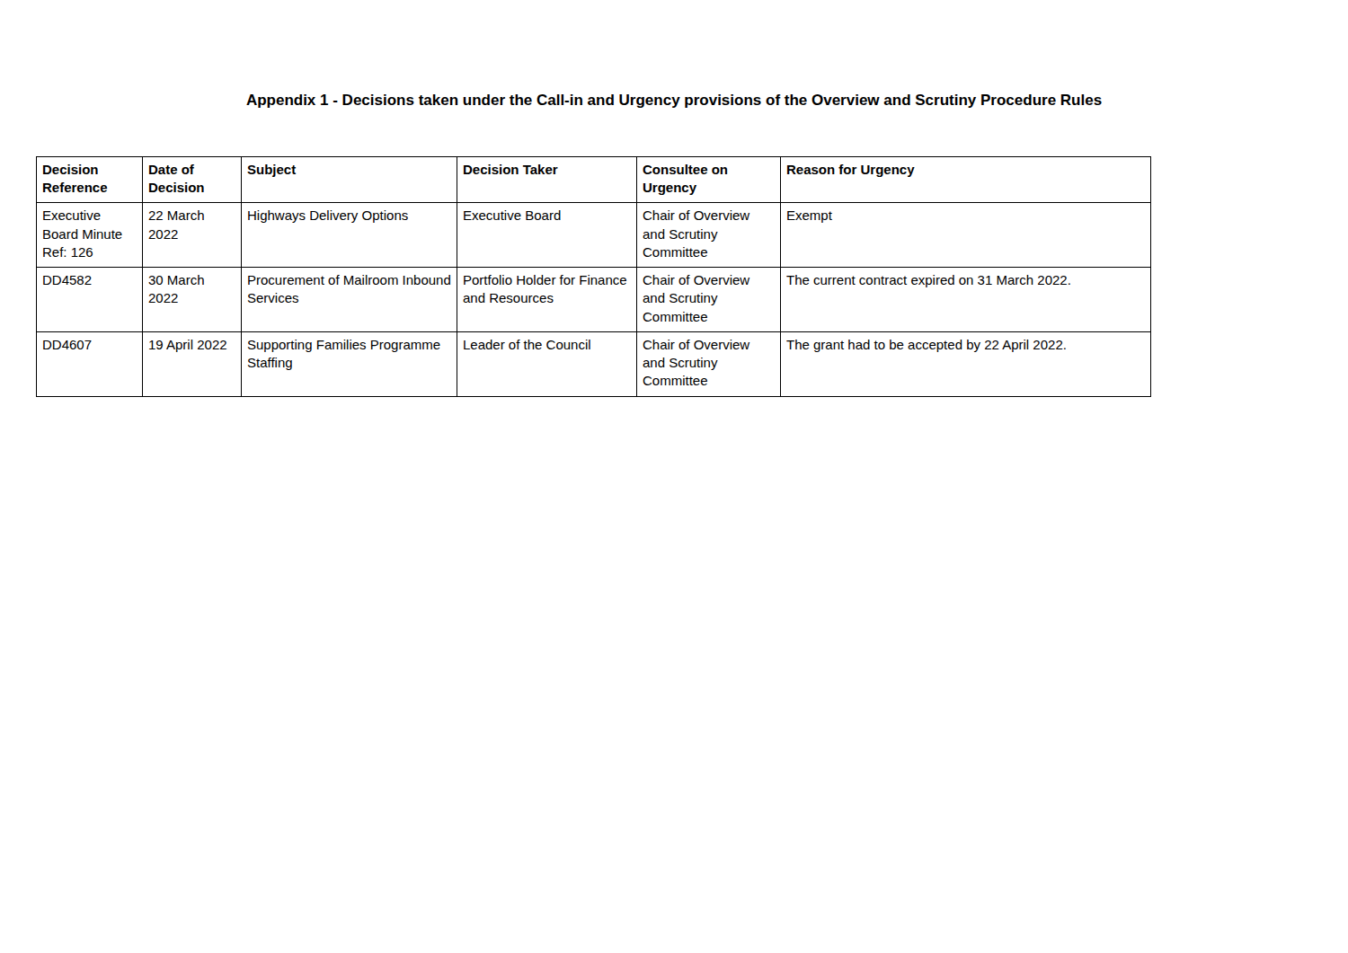Appendix 1 - Decisions taken under the Call-in and Urgency provisions of the Overview and Scrutiny Procedure Rules
| Decision Reference | Date of Decision | Subject | Decision Taker | Consultee on Urgency | Reason for Urgency |
| --- | --- | --- | --- | --- | --- |
| Executive Board Minute Ref: 126 | 22 March 2022 | Highways Delivery Options | Executive Board | Chair of Overview and Scrutiny Committee | Exempt |
| DD4582 | 30 March 2022 | Procurement of Mailroom Inbound Services | Portfolio Holder for Finance and Resources | Chair of Overview and Scrutiny Committee | The current contract expired on 31 March 2022. |
| DD4607 | 19 April 2022 | Supporting Families Programme Staffing | Leader of the Council | Chair of Overview and Scrutiny Committee | The grant had to be accepted by 22 April 2022. |